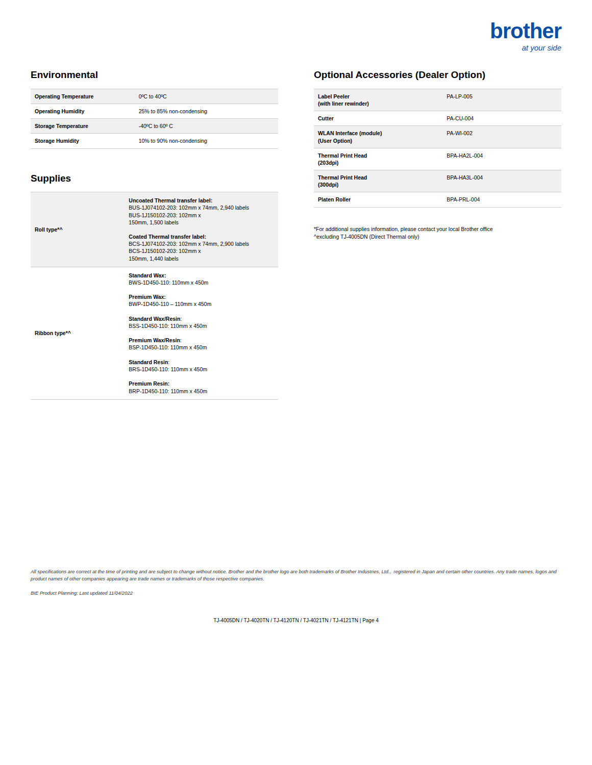brother
at your side
Environmental
| Operating Temperature | 0ºC to 40ºC |
| Operating Humidity | 25% to 85% non-condensing |
| Storage Temperature | -40ºC to 60º C |
| Storage Humidity | 10% to 90% non-condensing |
Supplies
| Roll type*^ | Uncoated Thermal transfer label: BUS-1J074102-203: 102mm x 74mm, 2,940 labels BUS-1J150102-203: 102mm x 150mm, 1,500 labels Coated Thermal transfer label: BCS-1J074102-203: 102mm x 74mm, 2,900 labels BCS-1J150102-203: 102mm x 150mm, 1,440 labels |
| Ribbon type*^ | Standard Wax: BWS-1D450-110: 110mm x 450m Premium Wax: BWP-1D450-110 – 110mm x 450m Standard Wax/Resin : BSS-1D450-110: 110mm x 450m Premium Wax/Resin : BSP-1D450-110: 110mm x 450m Standard Resin : BRS-1D450-110: 110mm x 450m Premium Resin: BRP-1D450-110: 110mm x 450m |
Optional Accessories (Dealer Option)
| Label Peeler (with liner rewinder) | PA-LP-005 |
| Cutter | PA-CU-004 |
| WLAN Interface (module) (User Option) | PA-WI-002 |
| Thermal Print Head (203dpi) | BPA-HA2L-004 |
| Thermal Print Head (300dpi) | BPA-HA3L-004 |
| Platen Roller | BPA-PRL-004 |
*For additional supplies information, please contact your local Brother office
^excluding TJ-4005DN (Direct Thermal only)
All specifications are correct at the time of printing and are subject to change without notice. Brother and the brother logo are both trademarks of Brother Industries, Ltd., registered in Japan and certain other countries. Any trade names, logos and product names of other companies appearing are trade names or trademarks of those respective companies.
BIE Product Planning: Last updated 11/04/2022
TJ-4005DN / TJ-4020TN / TJ-4120TN / TJ-4021TN / TJ-4121TN | Page 4